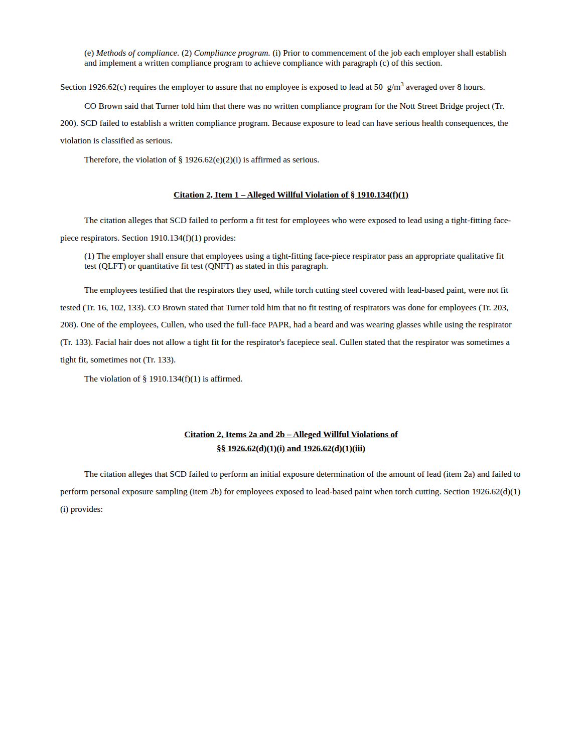(e) Methods of compliance. (2) Compliance program. (i) Prior to commencement of the job each employer shall establish and implement a written compliance program to achieve compliance with paragraph (c) of this section.
Section 1926.62(c) requires the employer to assure that no employee is exposed to lead at 50 g/m3 averaged over 8 hours.
CO Brown said that Turner told him that there was no written compliance program for the Nott Street Bridge project (Tr. 200). SCD failed to establish a written compliance program. Because exposure to lead can have serious health consequences, the violation is classified as serious.
Therefore, the violation of § 1926.62(e)(2)(i) is affirmed as serious.
Citation 2, Item 1 – Alleged Willful Violation of § 1910.134(f)(1)
The citation alleges that SCD failed to perform a fit test for employees who were exposed to lead using a tight-fitting face-piece respirators. Section 1910.134(f)(1) provides:
(1) The employer shall ensure that employees using a tight-fitting face-piece respirator pass an appropriate qualitative fit test (QLFT) or quantitative fit test (QNFT) as stated in this paragraph.
The employees testified that the respirators they used, while torch cutting steel covered with lead-based paint, were not fit tested (Tr. 16, 102, 133). CO Brown stated that Turner told him that no fit testing of respirators was done for employees (Tr. 203, 208). One of the employees, Cullen, who used the full-face PAPR, had a beard and was wearing glasses while using the respirator (Tr. 133). Facial hair does not allow a tight fit for the respirator's facepiece seal. Cullen stated that the respirator was sometimes a tight fit, sometimes not (Tr. 133).
The violation of § 1910.134(f)(1) is affirmed.
Citation 2, Items 2a and 2b – Alleged Willful Violations of§§ 1926.62(d)(1)(i) and 1926.62(d)(1)(iii)
The citation alleges that SCD failed to perform an initial exposure determination of the amount of lead (item 2a) and failed to perform personal exposure sampling (item 2b) for employees exposed to lead-based paint when torch cutting. Section 1926.62(d)(1)(i) provides: